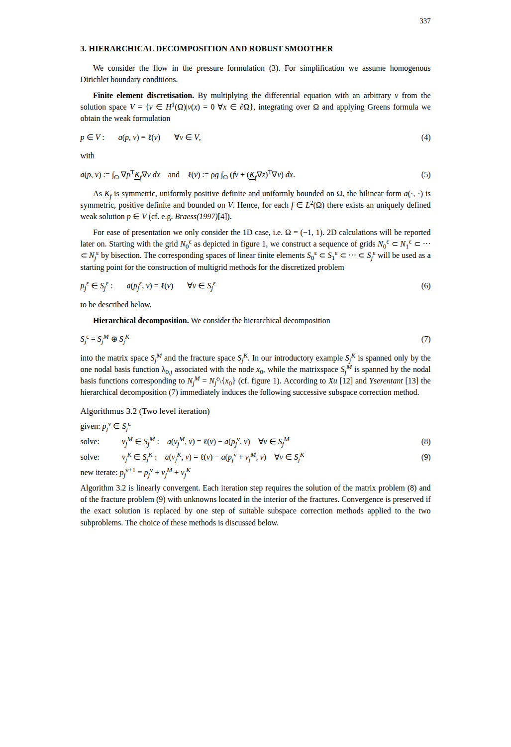337
3. HIERARCHICAL DECOMPOSITION AND ROBUST SMOOTHER
We consider the flow in the pressure–formulation (3). For simplification we assume homogenous Dirichlet boundary conditions.
Finite element discretisation. By multiplying the differential equation with an arbitrary v from the solution space V = {v ∈ H1(Ω)|v(x) = 0 ∀x ∈ ∂Ω}, integrating over Ω and applying Greens formula we obtain the weak formulation
p ∈ V : a(p, v) = ℓ(v) ∀v ∈ V,
(4)
with
a(p, v) := ∫Ω ∇pTKf∇v dx and ℓ(v) := ρg ∫Ω (fv + (Kf∇z)T∇v) dx.
(5)
As Kf is symmetric, uniformly positive definite and uniformly bounded on Ω, the bilinear form a(·, ·) is symmetric, positive definite and bounded on V. Hence, for each f ∈ L2(Ω) there exists an uniquely defined weak solution p ∈ V (cf. e.g. Braess(1997)[4]).
For ease of presentation we only consider the 1D case, i.e. Ω = (−1, 1). 2D calculations will be reported later on. Starting with the grid N0ε as depicted in figure 1, we construct a sequence of grids N0ε ⊂ N1ε ⊂ ··· ⊂ Njε by bisection. The corresponding spaces of linear finite elements S0ε ⊂ S1ε ⊂ ··· ⊂ Sjε will be used as a starting point for the construction of multigrid methods for the discretized problem
pjε ∈ Sjε : a(pjε, v) = ℓ(v) ∀v ∈ Sjε
(6)
to be described below.
Hierarchical decomposition. We consider the hierarchical decomposition
Sjε = SjM ⊕ SjK
(7)
into the matrix space SjM and the fracture space SjK. In our introductory example SjK is spanned only by the one nodal basis function λ0,j associated with the node x0, while the matrixspace SjM is spanned by the nodal basis functions corresponding to NjM = Njε\{x0} (cf. figure 1). According to Xu [12] and Yserentant [13] the hierarchical decomposition (7) immediately induces the following successive subspace correction method.
Algorithmus 3.2 (Two level iteration)
given: pjν ∈ Sjε
solve:
vjM ∈ SjM : a(vjM, v) = ℓ(v) − a(pjν, v) ∀v ∈ SjM
(8)
solve:
vjK ∈ SjK : a(vjK, v) = ℓ(v) − a(pjν + vjM, v) ∀v ∈ SjK
(9)
new iterate: pjν+1 = pjν + vjM + vjK
Algorithm 3.2 is linearly convergent. Each iteration step requires the solution of the matrix problem (8) and of the fracture problem (9) with unknowns located in the interior of the fractures. Convergence is preserved if the exact solution is replaced by one step of suitable subspace correction methods applied to the two subproblems. The choice of these methods is discussed below.